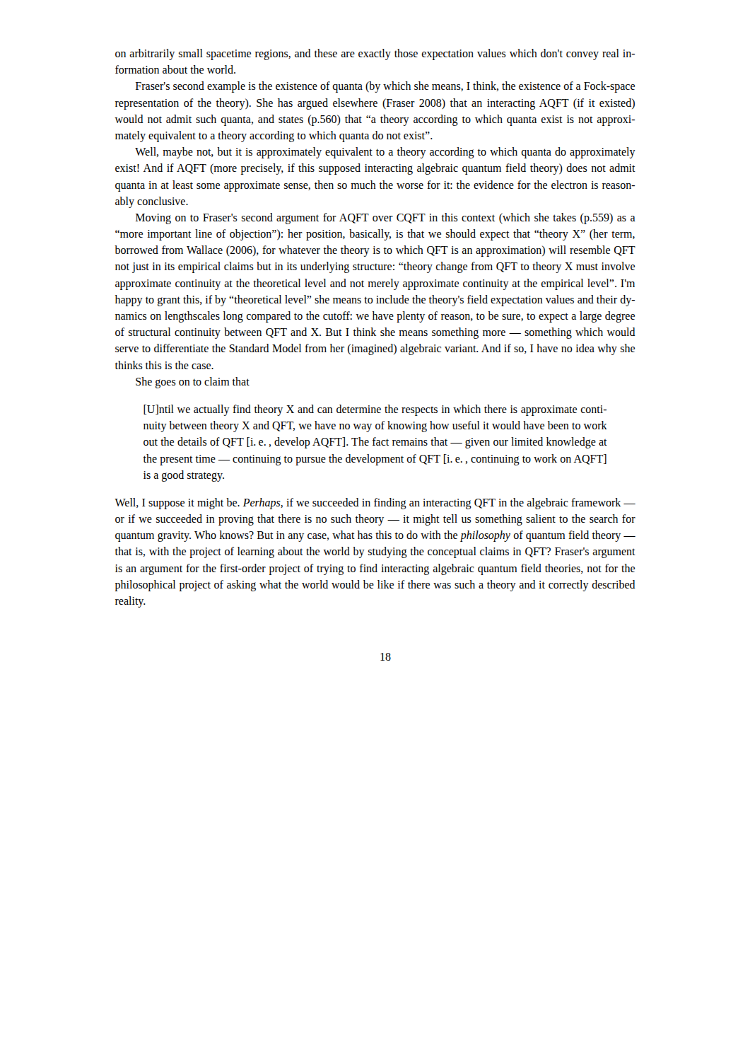on arbitrarily small spacetime regions, and these are exactly those expectation values which don't convey real information about the world.
Fraser's second example is the existence of quanta (by which she means, I think, the existence of a Fock-space representation of the theory). She has argued elsewhere (Fraser 2008) that an interacting AQFT (if it existed) would not admit such quanta, and states (p.560) that “a theory according to which quanta exist is not approximately equivalent to a theory according to which quanta do not exist”.
Well, maybe not, but it is approximately equivalent to a theory according to which quanta do approximately exist! And if AQFT (more precisely, if this supposed interacting algebraic quantum field theory) does not admit quanta in at least some approximate sense, then so much the worse for it: the evidence for the electron is reasonably conclusive.
Moving on to Fraser's second argument for AQFT over CQFT in this context (which she takes (p.559) as a “more important line of objection”): her position, basically, is that we should expect that “theory X” (her term, borrowed from Wallace (2006), for whatever the theory is to which QFT is an approximation) will resemble QFT not just in its empirical claims but in its underlying structure: “theory change from QFT to theory X must involve approximate continuity at the theoretical level and not merely approximate continuity at the empirical level”. I'm happy to grant this, if by “theoretical level” she means to include the theory's field expectation values and their dynamics on lengthscales long compared to the cutoff: we have plenty of reason, to be sure, to expect a large degree of structural continuity between QFT and X. But I think she means something more — something which would serve to differentiate the Standard Model from her (imagined) algebraic variant. And if so, I have no idea why she thinks this is the case.
She goes on to claim that
[U]ntil we actually find theory X and can determine the respects in which there is approximate continuity between theory X and QFT, we have no way of knowing how useful it would have been to work out the details of QFT [i. e. , develop AQFT]. The fact remains that — given our limited knowledge at the present time — continuing to pursue the development of QFT [i. e. , continuing to work on AQFT] is a good strategy.
Well, I suppose it might be. Perhaps, if we succeeded in finding an interacting QFT in the algebraic framework — or if we succeeded in proving that there is no such theory — it might tell us something salient to the search for quantum gravity. Who knows? But in any case, what has this to do with the philosophy of quantum field theory — that is, with the project of learning about the world by studying the conceptual claims in QFT? Fraser's argument is an argument for the first-order project of trying to find interacting algebraic quantum field theories, not for the philosophical project of asking what the world would be like if there was such a theory and it correctly described reality.
18